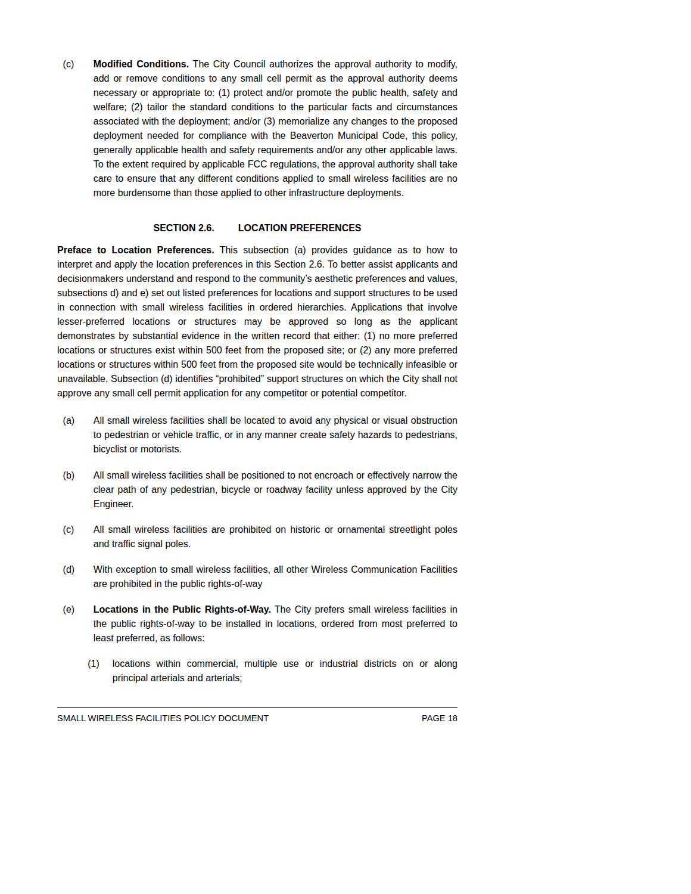(c)
Modified Conditions. The City Council authorizes the approval authority to modify, add or remove conditions to any small cell permit as the approval authority deems necessary or appropriate to: (1) protect and/or promote the public health, safety and welfare; (2) tailor the standard conditions to the particular facts and circumstances associated with the deployment; and/or (3) memorialize any changes to the proposed deployment needed for compliance with the Beaverton Municipal Code, this policy, generally applicable health and safety requirements and/or any other applicable laws. To the extent required by applicable FCC regulations, the approval authority shall take care to ensure that any different conditions applied to small wireless facilities are no more burdensome than those applied to other infrastructure deployments.
SECTION 2.6. LOCATION PREFERENCES
Preface to Location Preferences. This subsection (a) provides guidance as to how to interpret and apply the location preferences in this Section 2.6. To better assist applicants and decisionmakers understand and respond to the community’s aesthetic preferences and values, subsections d) and e) set out listed preferences for locations and support structures to be used in connection with small wireless facilities in ordered hierarchies. Applications that involve lesser-preferred locations or structures may be approved so long as the applicant demonstrates by substantial evidence in the written record that either: (1) no more preferred locations or structures exist within 500 feet from the proposed site; or (2) any more preferred locations or structures within 500 feet from the proposed site would be technically infeasible or unavailable. Subsection (d) identifies “prohibited” support structures on which the City shall not approve any small cell permit application for any competitor or potential competitor.
(a)
All small wireless facilities shall be located to avoid any physical or visual obstruction to pedestrian or vehicle traffic, or in any manner create safety hazards to pedestrians, bicyclist or motorists.
(b)
All small wireless facilities shall be positioned to not encroach or effectively narrow the clear path of any pedestrian, bicycle or roadway facility unless approved by the City Engineer.
(c)
All small wireless facilities are prohibited on historic or ornamental streetlight poles and traffic signal poles.
(d)
With exception to small wireless facilities, all other Wireless Communication Facilities are prohibited in the public rights-of-way
(e)
Locations in the Public Rights-of-Way. The City prefers small wireless facilities in the public rights-of-way to be installed in locations, ordered from most preferred to least preferred, as follows:
(1)
locations within commercial, multiple use or industrial districts on or along principal arterials and arterials;
Small Wireless Facilities Policy Document PAGE 18